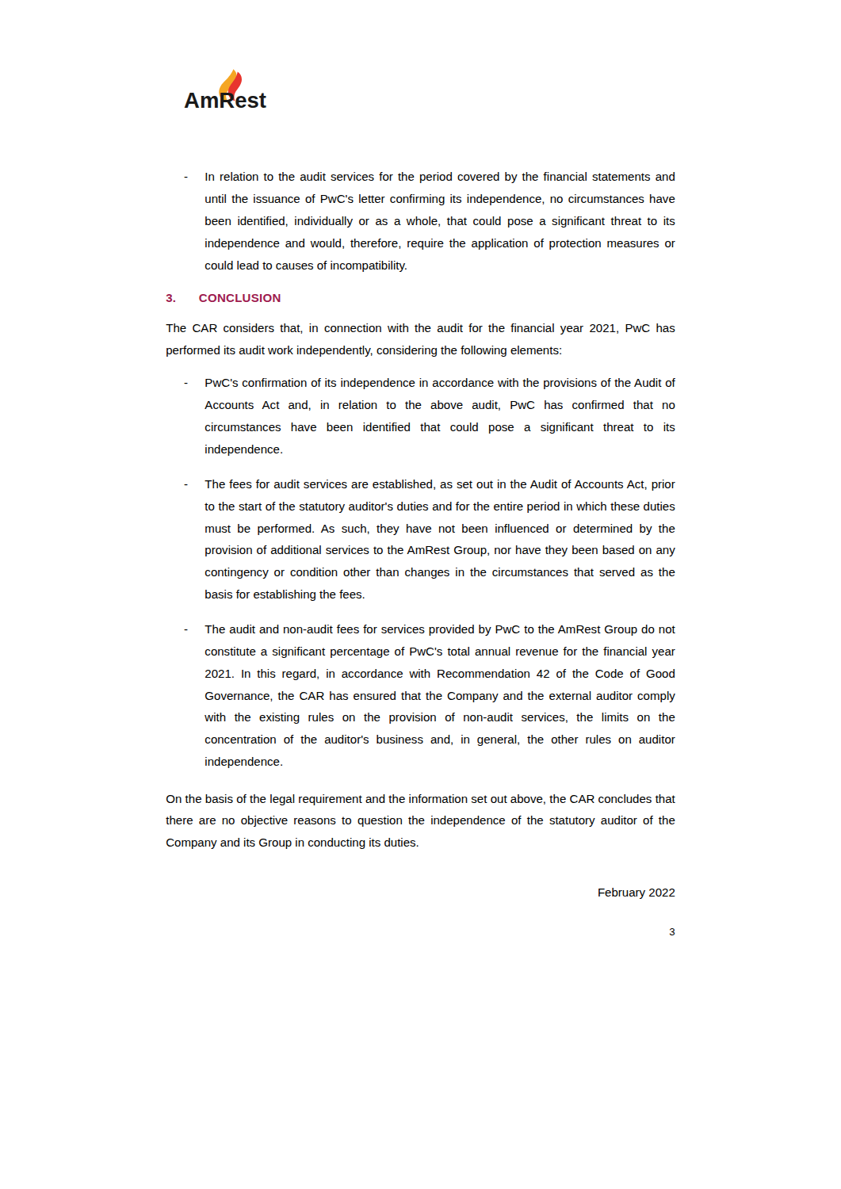AmRest
In relation to the audit services for the period covered by the financial statements and until the issuance of PwC's letter confirming its independence, no circumstances have been identified, individually or as a whole, that could pose a significant threat to its independence and would, therefore, require the application of protection measures or could lead to causes of incompatibility.
3. CONCLUSION
The CAR considers that, in connection with the audit for the financial year 2021, PwC has performed its audit work independently, considering the following elements:
PwC's confirmation of its independence in accordance with the provisions of the Audit of Accounts Act and, in relation to the above audit, PwC has confirmed that no circumstances have been identified that could pose a significant threat to its independence.
The fees for audit services are established, as set out in the Audit of Accounts Act, prior to the start of the statutory auditor's duties and for the entire period in which these duties must be performed. As such, they have not been influenced or determined by the provision of additional services to the AmRest Group, nor have they been based on any contingency or condition other than changes in the circumstances that served as the basis for establishing the fees.
The audit and non-audit fees for services provided by PwC to the AmRest Group do not constitute a significant percentage of PwC's total annual revenue for the financial year 2021. In this regard, in accordance with Recommendation 42 of the Code of Good Governance, the CAR has ensured that the Company and the external auditor comply with the existing rules on the provision of non-audit services, the limits on the concentration of the auditor's business and, in general, the other rules on auditor independence.
On the basis of the legal requirement and the information set out above, the CAR concludes that there are no objective reasons to question the independence of the statutory auditor of the Company and its Group in conducting its duties.
February 2022
3